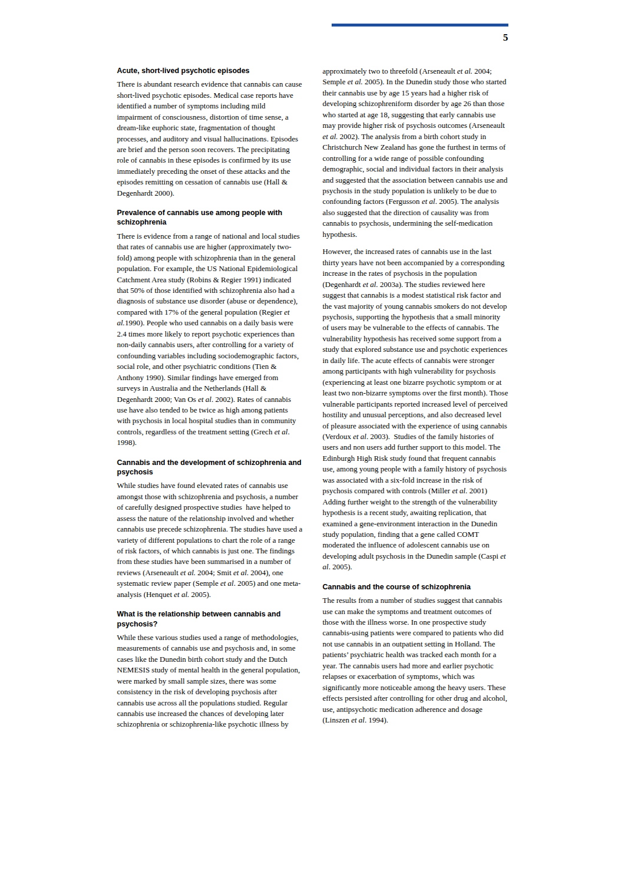5
Acute, short-lived psychotic episodes
There is abundant research evidence that cannabis can cause short-lived psychotic episodes. Medical case reports have identified a number of symptoms including mild impairment of consciousness, distortion of time sense, a dream-like euphoric state, fragmentation of thought processes, and auditory and visual hallucinations. Episodes are brief and the person soon recovers. The precipitating role of cannabis in these episodes is confirmed by its use immediately preceding the onset of these attacks and the episodes remitting on cessation of cannabis use (Hall & Degenhardt 2000).
Prevalence of cannabis use among people with schizophrenia
There is evidence from a range of national and local studies that rates of cannabis use are higher (approximately two-fold) among people with schizophrenia than in the general population. For example, the US National Epidemiological Catchment Area study (Robins & Regier 1991) indicated that 50% of those identified with schizophrenia also had a diagnosis of substance use disorder (abuse or dependence), compared with 17% of the general population (Regier et al. 1990). People who used cannabis on a daily basis were 2.4 times more likely to report psychotic experiences than non-daily cannabis users, after controlling for a variety of confounding variables including sociodemographic factors, social role, and other psychiatric conditions (Tien & Anthony 1990). Similar findings have emerged from surveys in Australia and the Netherlands (Hall & Degenhardt 2000; Van Os et al. 2002). Rates of cannabis use have also tended to be twice as high among patients with psychosis in local hospital studies than in community controls, regardless of the treatment setting (Grech et al. 1998).
Cannabis and the development of schizophrenia and psychosis
While studies have found elevated rates of cannabis use amongst those with schizophrenia and psychosis, a number of carefully designed prospective studies have helped to assess the nature of the relationship involved and whether cannabis use precede schizophrenia. The studies have used a variety of different populations to chart the role of a range of risk factors, of which cannabis is just one. The findings from these studies have been summarised in a number of reviews (Arseneault et al. 2004; Smit et al. 2004), one systematic review paper (Semple et al. 2005) and one meta-analysis (Henquet et al. 2005).
What is the relationship between cannabis and psychosis?
While these various studies used a range of methodologies, measurements of cannabis use and psychosis and, in some cases like the Dunedin birth cohort study and the Dutch NEMESIS study of mental health in the general population, were marked by small sample sizes, there was some consistency in the risk of developing psychosis after cannabis use across all the populations studied. Regular cannabis use increased the chances of developing later schizophrenia or schizophrenia-like psychotic illness by approximately two to threefold (Arseneault et al. 2004; Semple et al. 2005). In the Dunedin study those who started their cannabis use by age 15 years had a higher risk of developing schizophreniform disorder by age 26 than those who started at age 18, suggesting that early cannabis use may provide higher risk of psychosis outcomes (Arseneault et al. 2002). The analysis from a birth cohort study in Christchurch New Zealand has gone the furthest in terms of controlling for a wide range of possible confounding demographic, social and individual factors in their analysis and suggested that the association between cannabis use and psychosis in the study population is unlikely to be due to confounding factors (Fergusson et al. 2005). The analysis also suggested that the direction of causality was from cannabis to psychosis, undermining the self-medication hypothesis.
However, the increased rates of cannabis use in the last thirty years have not been accompanied by a corresponding increase in the rates of psychosis in the population (Degenhardt et al. 2003a). The studies reviewed here suggest that cannabis is a modest statistical risk factor and the vast majority of young cannabis smokers do not develop psychosis, supporting the hypothesis that a small minority of users may be vulnerable to the effects of cannabis. The vulnerability hypothesis has received some support from a study that explored substance use and psychotic experiences in daily life. The acute effects of cannabis were stronger among participants with high vulnerability for psychosis (experiencing at least one bizarre psychotic symptom or at least two non-bizarre symptoms over the first month). Those vulnerable participants reported increased level of perceived hostility and unusual perceptions, and also decreased level of pleasure associated with the experience of using cannabis (Verdoux et al. 2003). Studies of the family histories of users and non users add further support to this model. The Edinburgh High Risk study found that frequent cannabis use, among young people with a family history of psychosis was associated with a six-fold increase in the risk of psychosis compared with controls (Miller et al. 2001) Adding further weight to the strength of the vulnerability hypothesis is a recent study, awaiting replication, that examined a gene-environment interaction in the Dunedin study population, finding that a gene called COMT moderated the influence of adolescent cannabis use on developing adult psychosis in the Dunedin sample (Caspi et al. 2005).
Cannabis and the course of schizophrenia
The results from a number of studies suggest that cannabis use can make the symptoms and treatment outcomes of those with the illness worse. In one prospective study cannabis-using patients were compared to patients who did not use cannabis in an outpatient setting in Holland. The patients’ psychiatric health was tracked each month for a year. The cannabis users had more and earlier psychotic relapses or exacerbation of symptoms, which was significantly more noticeable among the heavy users. These effects persisted after controlling for other drug and alcohol, use, antipsychotic medication adherence and dosage (Linszen et al. 1994).